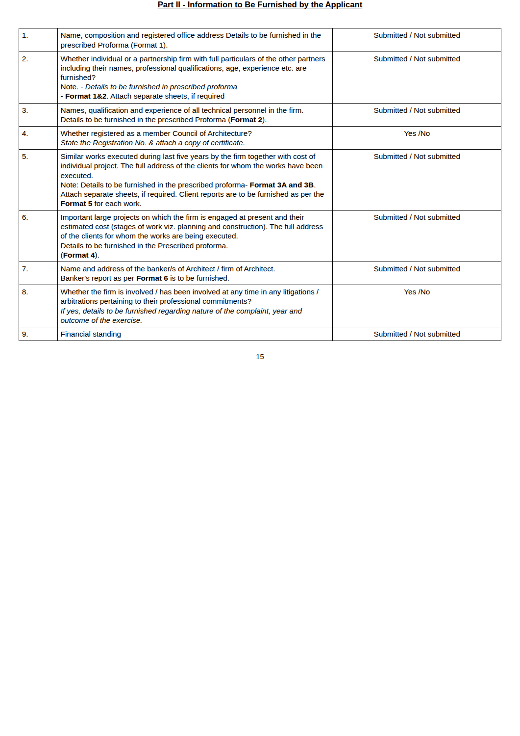Part II - Information to Be Furnished by the Applicant
| 1. | Name, composition and registered office address Details to be furnished in the prescribed Proforma (Format 1). | Submitted / Not submitted |
| 2. | Whether individual or a partnership firm with full particulars of the other partners including their names, professional qualifications, age, experience etc. are furnished? Note. - Details to be furnished in prescribed proforma - Format 1&2 . Attach separate sheets, if required | Submitted / Not submitted |
| 3. | Names, qualification and experience of all technical personnel in the firm. Details to be furnished in the prescribed Proforma ( Format 2 ). | Submitted / Not submitted |
| 4. | Whether registered as a member Council of Architecture? State the Registration No. & attach a copy of certificate. | Yes /No |
| 5. | Similar works executed during last five years by the firm together with cost of individual project. The full address of the clients for whom the works have been executed. Note: Details to be furnished in the prescribed proforma- Format 3A and 3B . Attach separate sheets, if required. Client reports are to be furnished as per the Format 5 for each work. | Submitted / Not submitted |
| 6. | Important large projects on which the firm is engaged at present and their estimated cost (stages of work viz. planning and construction). The full address of the clients for whom the works are being executed. Details to be furnished in the Prescribed proforma. ( Format 4 ). | Submitted / Not submitted |
| 7. | Name and address of the banker/s of Architect / firm of Architect. Banker's report as per Format 6 is to be furnished. | Submitted / Not submitted |
| 8. | Whether the firm is involved / has been involved at any time in any litigations / arbitrations pertaining to their professional commitments? If yes, details to be furnished regarding nature of the complaint, year and outcome of the exercise. | Yes /No |
| 9. | Financial standing | Submitted / Not submitted |
15